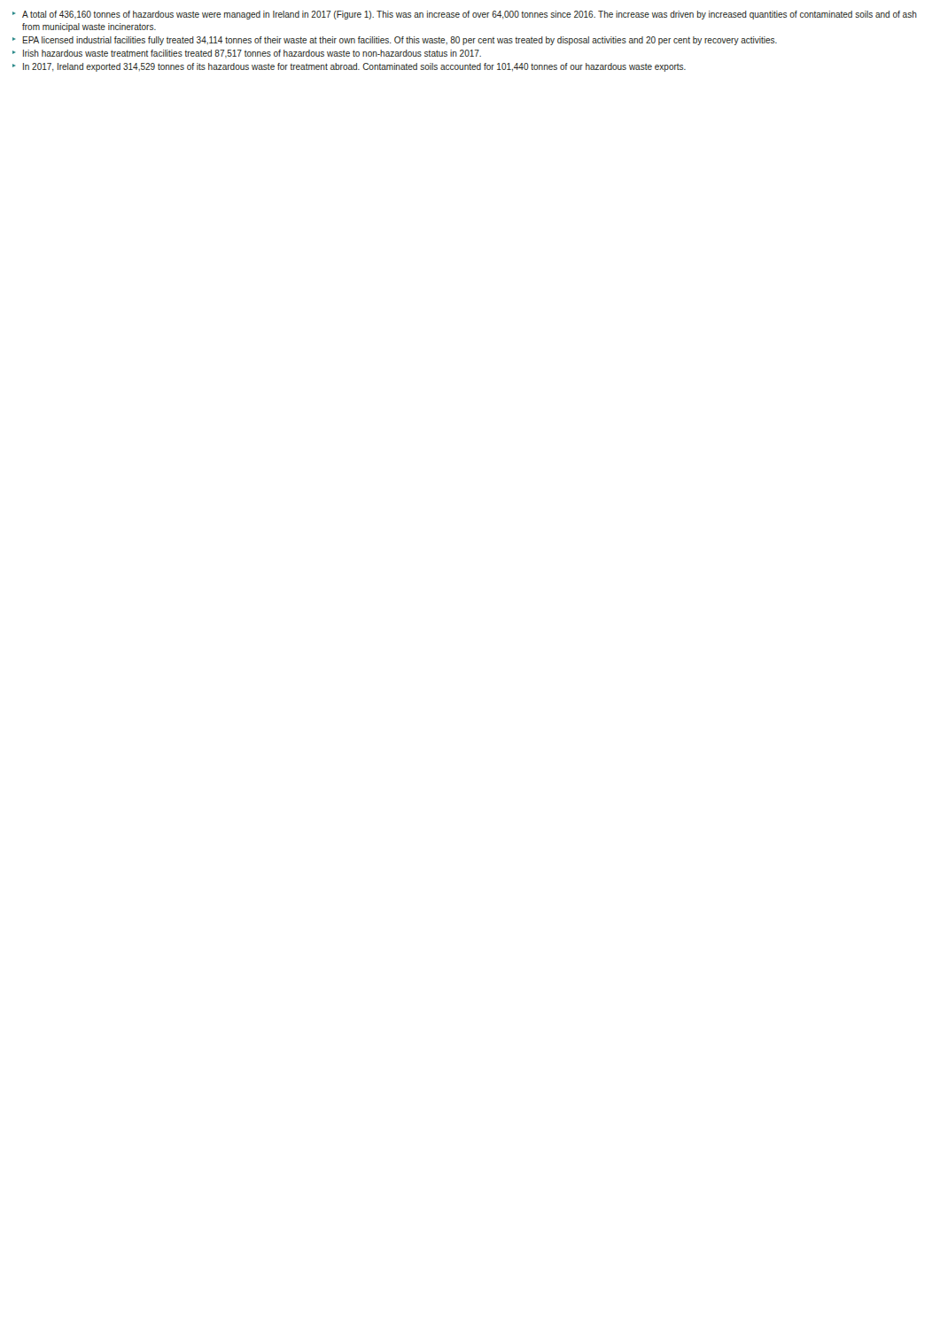A total of 436,160 tonnes of hazardous waste were managed in Ireland in 2017 (Figure 1). This was an increase of over 64,000 tonnes since 2016. The increase was driven by increased quantities of contaminated soils and of ash from municipal waste incinerators.
EPA licensed industrial facilities fully treated 34,114 tonnes of their waste at their own facilities. Of this waste, 80 per cent was treated by disposal activities and 20 per cent by recovery activities.
Irish hazardous waste treatment facilities treated 87,517 tonnes of hazardous waste to non-hazardous status in 2017.
In 2017, Ireland exported 314,529 tonnes of its hazardous waste for treatment abroad. Contaminated soils accounted for 101,440 tonnes of our hazardous waste exports.